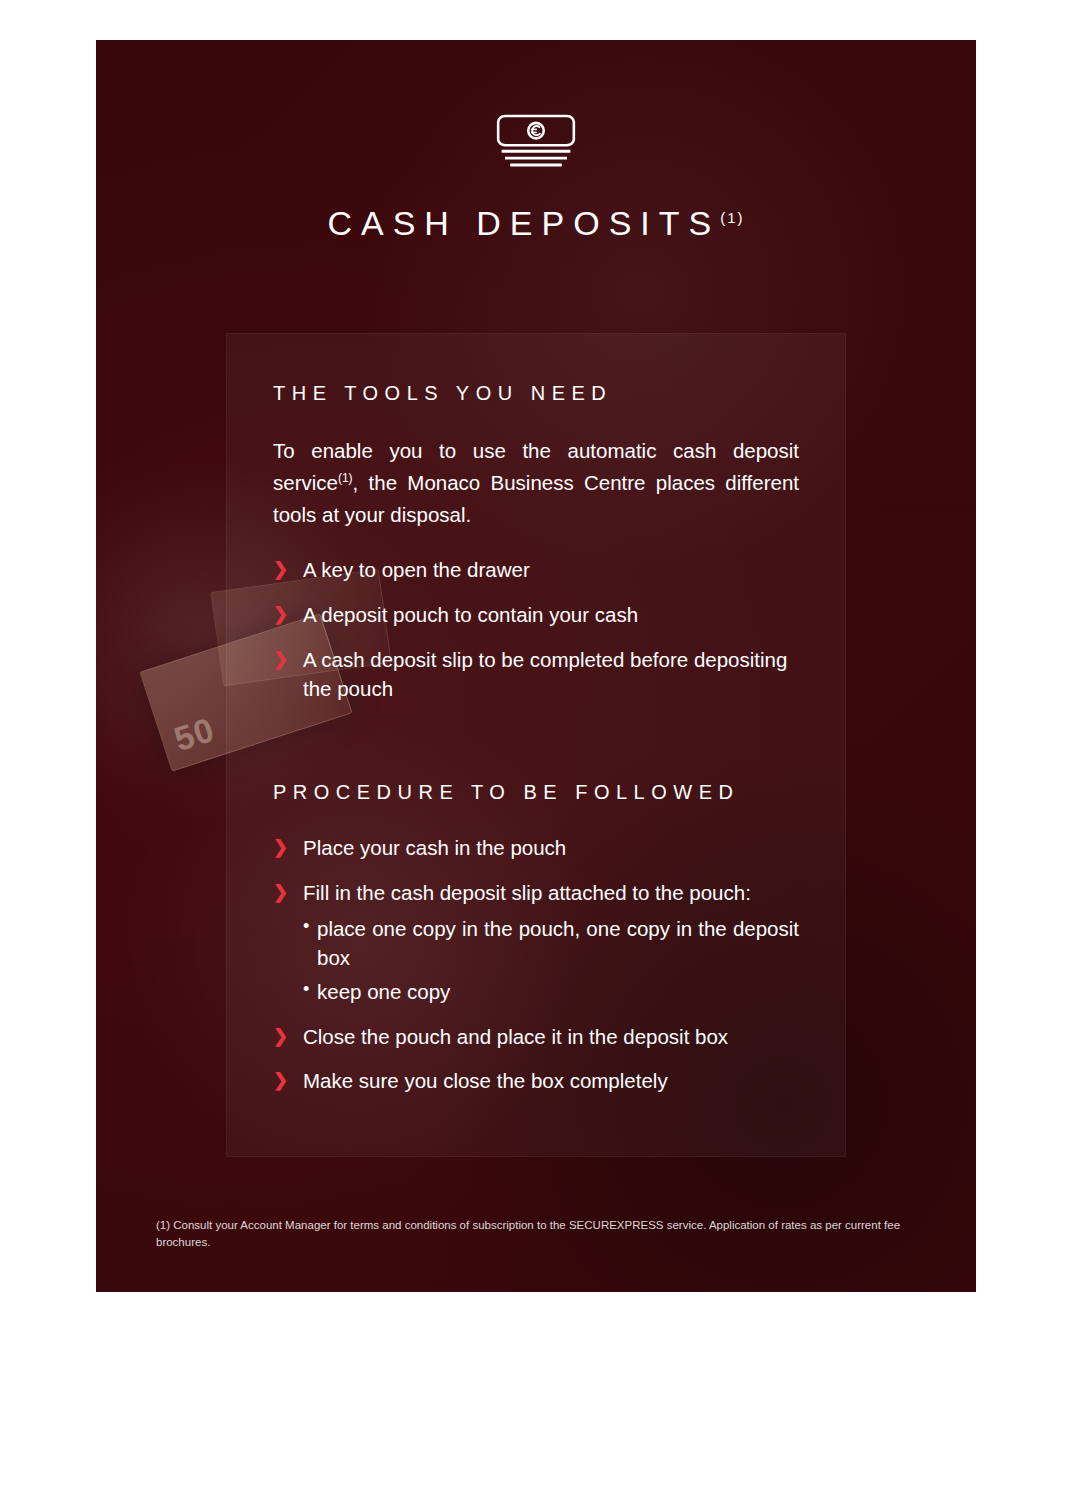Cash Deposits(1)
The tools you need
To enable you to use the automatic cash deposit service(1), the Monaco Business Centre places different tools at your disposal.
A key to open the drawer
A deposit pouch to contain your cash
A cash deposit slip to be completed before depositing the pouch
Procedure to be followed
Place your cash in the pouch
Fill in the cash deposit slip attached to the pouch:
place one copy in the pouch, one copy in the deposit box
keep one copy
Close the pouch and place it in the deposit box
Make sure you close the box completely
(1) Consult your Account Manager for terms and conditions of subscription to the SECUREXPRESS service. Application of rates as per current fee brochures.